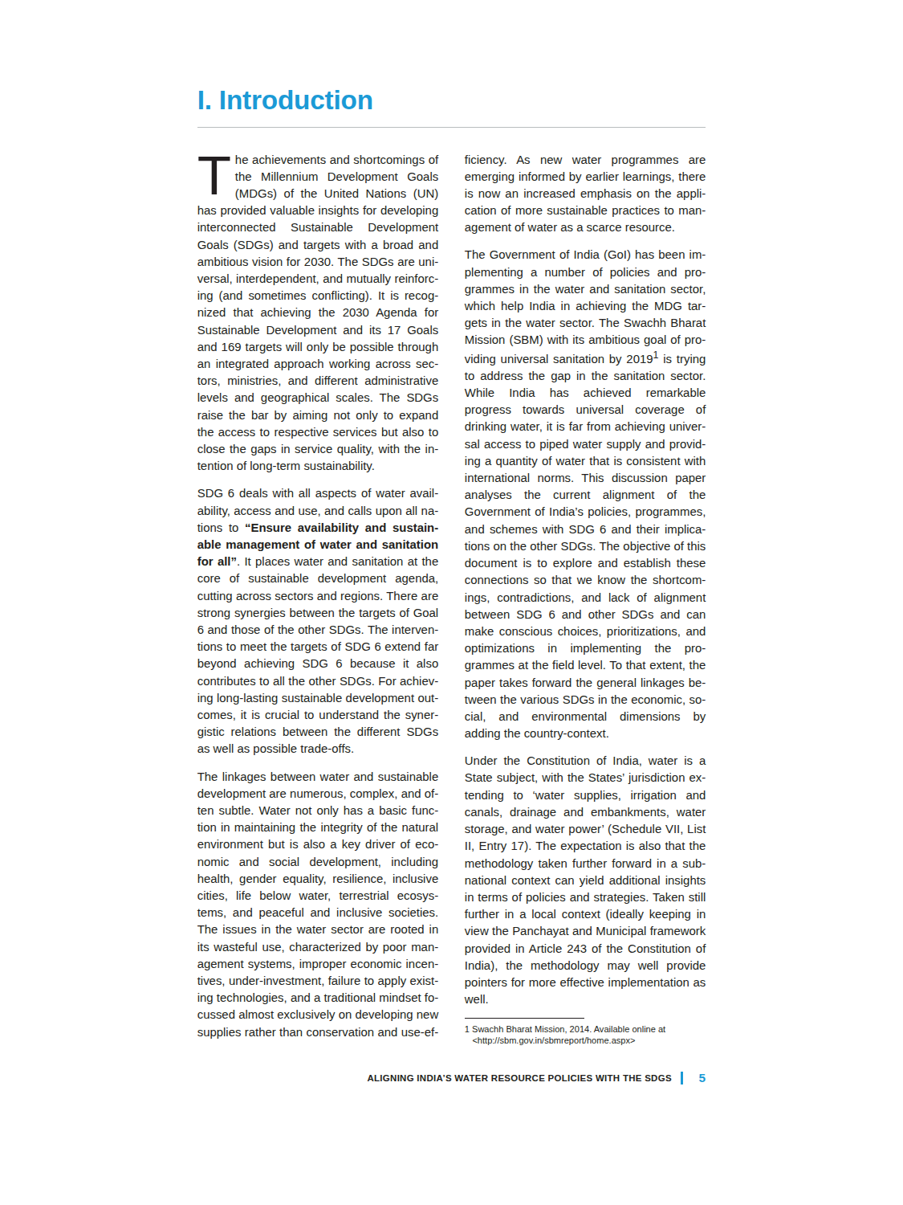I. Introduction
The achievements and shortcomings of the Millennium Development Goals (MDGs) of the United Nations (UN) has provided valuable insights for developing interconnected Sustainable Development Goals (SDGs) and targets with a broad and ambitious vision for 2030. The SDGs are universal, interdependent, and mutually reinforcing (and sometimes conflicting). It is recognized that achieving the 2030 Agenda for Sustainable Development and its 17 Goals and 169 targets will only be possible through an integrated approach working across sectors, ministries, and different administrative levels and geographical scales. The SDGs raise the bar by aiming not only to expand the access to respective services but also to close the gaps in service quality, with the intention of long-term sustainability.
SDG 6 deals with all aspects of water availability, access and use, and calls upon all nations to “Ensure availability and sustainable management of water and sanitation for all”. It places water and sanitation at the core of sustainable development agenda, cutting across sectors and regions. There are strong synergies between the targets of Goal 6 and those of the other SDGs. The interventions to meet the targets of SDG 6 extend far beyond achieving SDG 6 because it also contributes to all the other SDGs. For achieving long-lasting sustainable development outcomes, it is crucial to understand the synergistic relations between the different SDGs as well as possible trade-offs.
The linkages between water and sustainable development are numerous, complex, and often subtle. Water not only has a basic function in maintaining the integrity of the natural environment but is also a key driver of economic and social development, including health, gender equality, resilience, inclusive cities, life below water, terrestrial ecosystems, and peaceful and inclusive societies. The issues in the water sector are rooted in its wasteful use, characterized by poor management systems, improper economic incentives, under-investment, failure to apply existing technologies, and a traditional mindset focussed almost exclusively on developing new supplies rather than conservation and use-efficiency. As new water programmes are emerging informed by earlier learnings, there is now an increased emphasis on the application of more sustainable practices to management of water as a scarce resource.
The Government of India (GoI) has been implementing a number of policies and programmes in the water and sanitation sector, which help India in achieving the MDG targets in the water sector. The Swachh Bharat Mission (SBM) with its ambitious goal of providing universal sanitation by 20191 is trying to address the gap in the sanitation sector. While India has achieved remarkable progress towards universal coverage of drinking water, it is far from achieving universal access to piped water supply and providing a quantity of water that is consistent with international norms. This discussion paper analyses the current alignment of the Government of India’s policies, programmes, and schemes with SDG 6 and their implications on the other SDGs. The objective of this document is to explore and establish these connections so that we know the shortcomings, contradictions, and lack of alignment between SDG 6 and other SDGs and can make conscious choices, prioritizations, and optimizations in implementing the programmes at the field level. To that extent, the paper takes forward the general linkages between the various SDGs in the economic, social, and environmental dimensions by adding the country-context.
Under the Constitution of India, water is a State subject, with the States’ jurisdiction extending to ‘water supplies, irrigation and canals, drainage and embankments, water storage, and water power’ (Schedule VII, List II, Entry 17). The expectation is also that the methodology taken further forward in a sub-national context can yield additional insights in terms of policies and strategies. Taken still further in a local context (ideally keeping in view the Panchayat and Municipal framework provided in Article 243 of the Constitution of India), the methodology may well provide pointers for more effective implementation as well.
1 Swachh Bharat Mission, 2014. Available online at <http://sbm.gov.in/sbmreport/home.aspx>
Aligning India’s Water Resource Policies with the SDGs 5